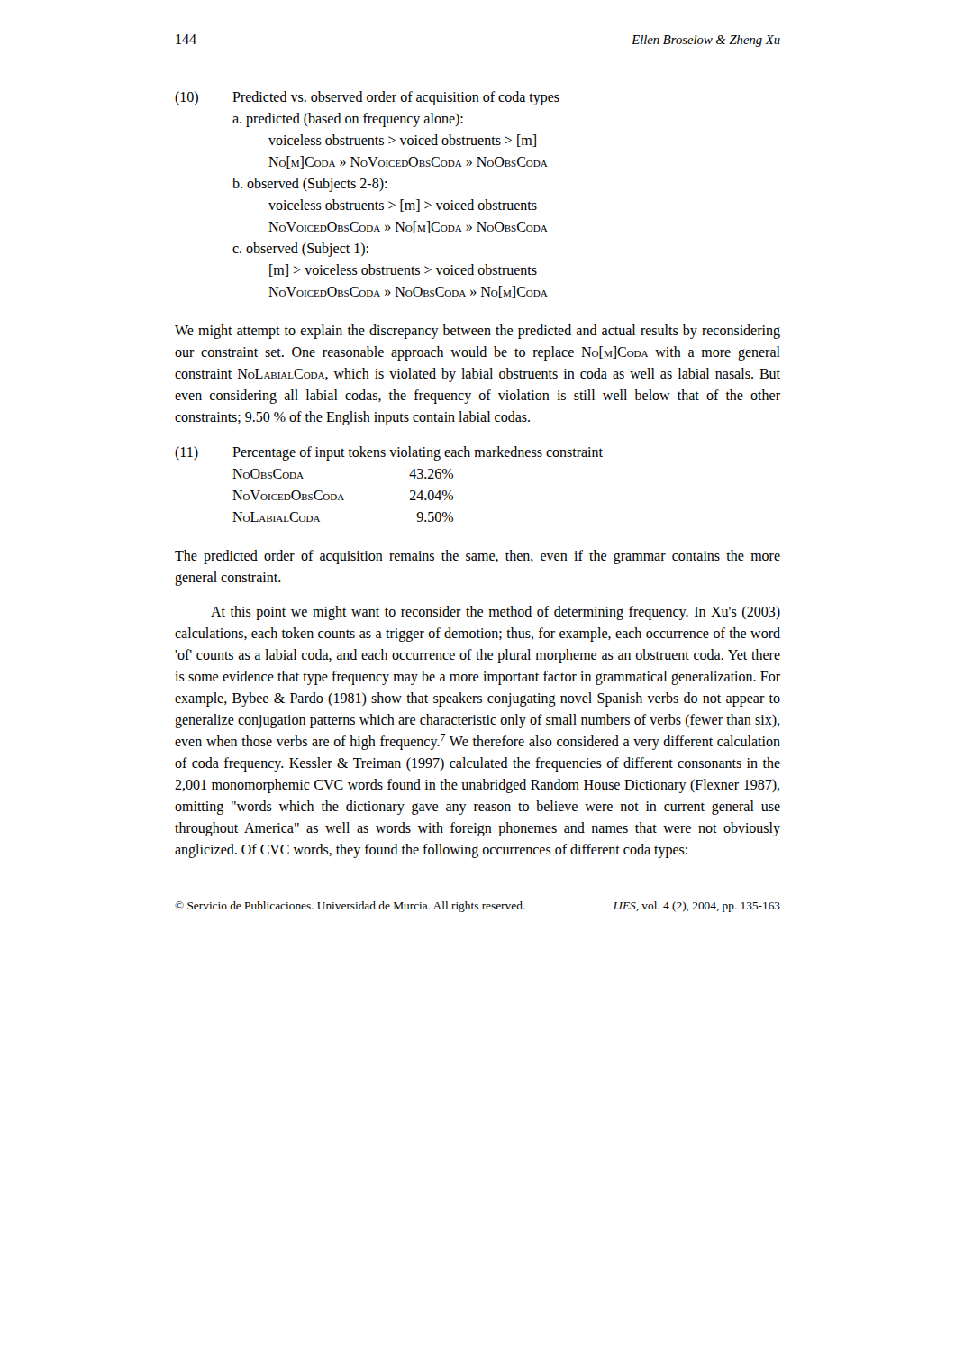144 Ellen Broselow & Zheng Xu
(10)
Predicted vs. observed order of acquisition of coda types
a. predicted (based on frequency alone):
voiceless obstruents > voiced obstruents > [m]
No[m]Coda » NoVoicedObsCoda » NoObsCoda
b. observed (Subjects 2-8):
voiceless obstruents > [m] > voiced obstruents
NoVoicedObsCoda » No[m]Coda » NoObsCoda
c. observed (Subject 1):
[m] > voiceless obstruents > voiced obstruents
NoVoicedObsCoda » NoObsCoda » No[m]Coda
We might attempt to explain the discrepancy between the predicted and actual results by reconsidering our constraint set. One reasonable approach would be to replace No[m]Coda with a more general constraint NoLabialCoda, which is violated by labial obstruents in coda as well as labial nasals. But even considering all labial codas, the frequency of violation is still well below that of the other constraints; 9.50 % of the English inputs contain labial codas.
(11)
Percentage of input tokens violating each markedness constraint
NoObsCoda
43.26%
NoVoicedObsCoda
24.04%
NoLabialCoda
9.50%
The predicted order of acquisition remains the same, then, even if the grammar contains the more general constraint.
At this point we might want to reconsider the method of determining frequency. In Xu's (2003) calculations, each token counts as a trigger of demotion; thus, for example, each occurrence of the word 'of' counts as a labial coda, and each occurrence of the plural morpheme as an obstruent coda. Yet there is some evidence that type frequency may be a more important factor in grammatical generalization. For example, Bybee & Pardo (1981) show that speakers conjugating novel Spanish verbs do not appear to generalize conjugation patterns which are characteristic only of small numbers of verbs (fewer than six), even when those verbs are of high frequency.7 We therefore also considered a very different calculation of coda frequency. Kessler & Treiman (1997) calculated the frequencies of different consonants in the 2,001 monomorphemic CVC words found in the unabridged Random House Dictionary (Flexner 1987), omitting "words which the dictionary gave any reason to believe were not in current general use throughout America" as well as words with foreign phonemes and names that were not obviously anglicized. Of CVC words, they found the following occurrences of different coda types:
© Servicio de Publicaciones. Universidad de Murcia. All rights reserved. IJES, vol. 4 (2), 2004, pp. 135-163